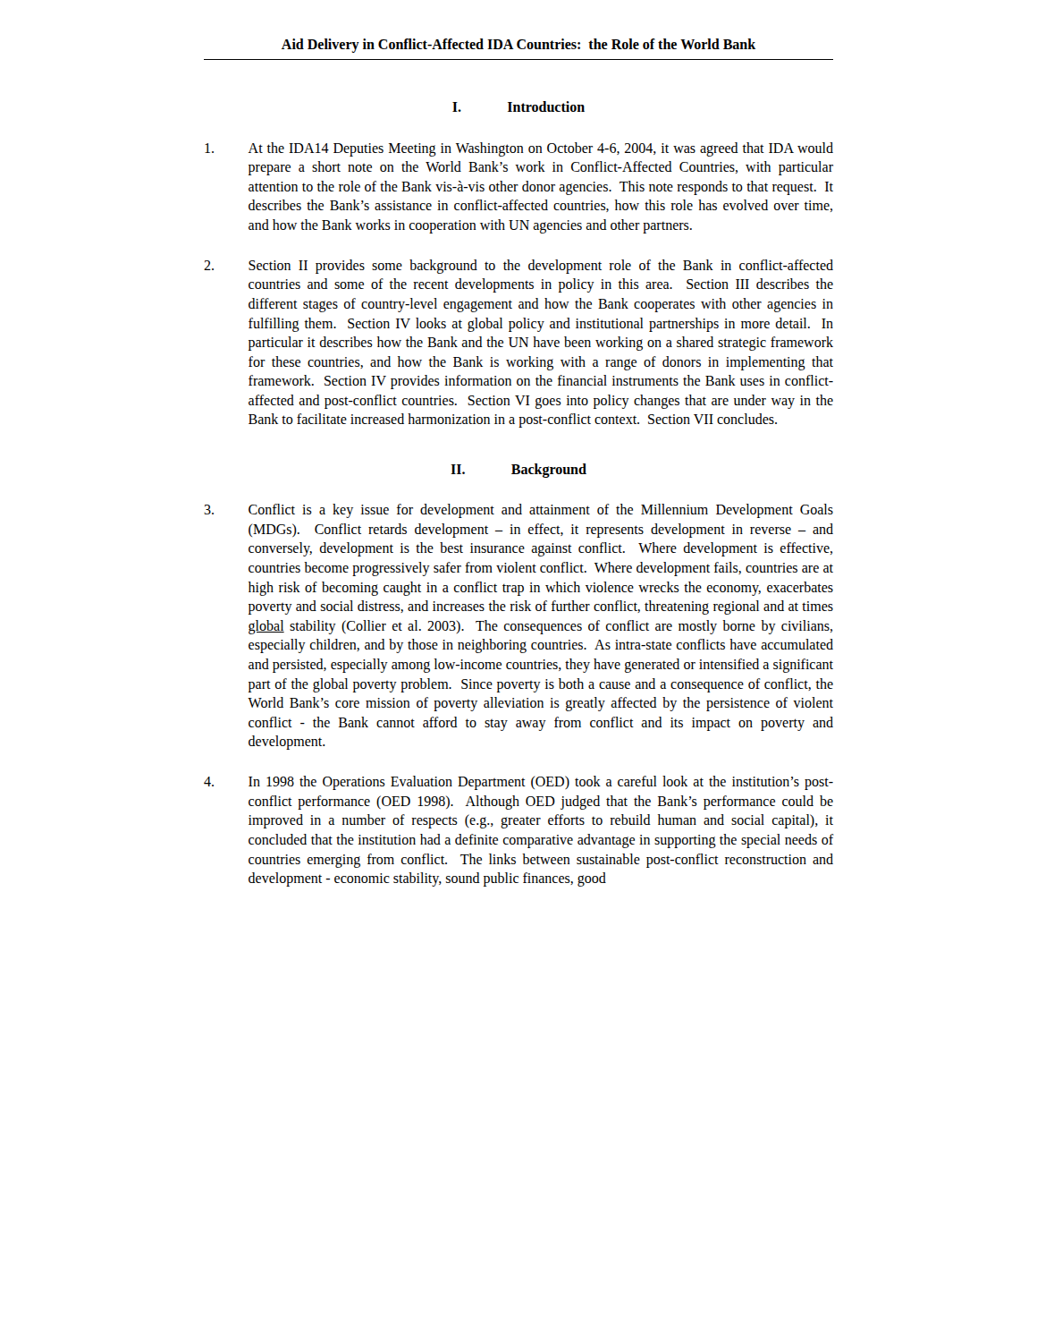Aid Delivery in Conflict-Affected IDA Countries: the Role of the World Bank
I. Introduction
1.
At the IDA14 Deputies Meeting in Washington on October 4-6, 2004, it was agreed that IDA would prepare a short note on the World Bank’s work in Conflict-Affected Countries, with particular attention to the role of the Bank vis-à-vis other donor agencies. This note responds to that request. It describes the Bank’s assistance in conflict-affected countries, how this role has evolved over time, and how the Bank works in cooperation with UN agencies and other partners.
2.
Section II provides some background to the development role of the Bank in conflict-affected countries and some of the recent developments in policy in this area. Section III describes the different stages of country-level engagement and how the Bank cooperates with other agencies in fulfilling them. Section IV looks at global policy and institutional partnerships in more detail. In particular it describes how the Bank and the UN have been working on a shared strategic framework for these countries, and how the Bank is working with a range of donors in implementing that framework. Section IV provides information on the financial instruments the Bank uses in conflict-affected and post-conflict countries. Section VI goes into policy changes that are under way in the Bank to facilitate increased harmonization in a post-conflict context. Section VII concludes.
II. Background
3.
Conflict is a key issue for development and attainment of the Millennium Development Goals (MDGs). Conflict retards development – in effect, it represents development in reverse – and conversely, development is the best insurance against conflict. Where development is effective, countries become progressively safer from violent conflict. Where development fails, countries are at high risk of becoming caught in a conflict trap in which violence wrecks the economy, exacerbates poverty and social distress, and increases the risk of further conflict, threatening regional and at times global stability (Collier et al. 2003). The consequences of conflict are mostly borne by civilians, especially children, and by those in neighboring countries. As intra-state conflicts have accumulated and persisted, especially among low-income countries, they have generated or intensified a significant part of the global poverty problem. Since poverty is both a cause and a consequence of conflict, the World Bank’s core mission of poverty alleviation is greatly affected by the persistence of violent conflict - the Bank cannot afford to stay away from conflict and its impact on poverty and development.
4.
In 1998 the Operations Evaluation Department (OED) took a careful look at the institution’s post-conflict performance (OED 1998). Although OED judged that the Bank’s performance could be improved in a number of respects (e.g., greater efforts to rebuild human and social capital), it concluded that the institution had a definite comparative advantage in supporting the special needs of countries emerging from conflict. The links between sustainable post-conflict reconstruction and development - economic stability, sound public finances, good